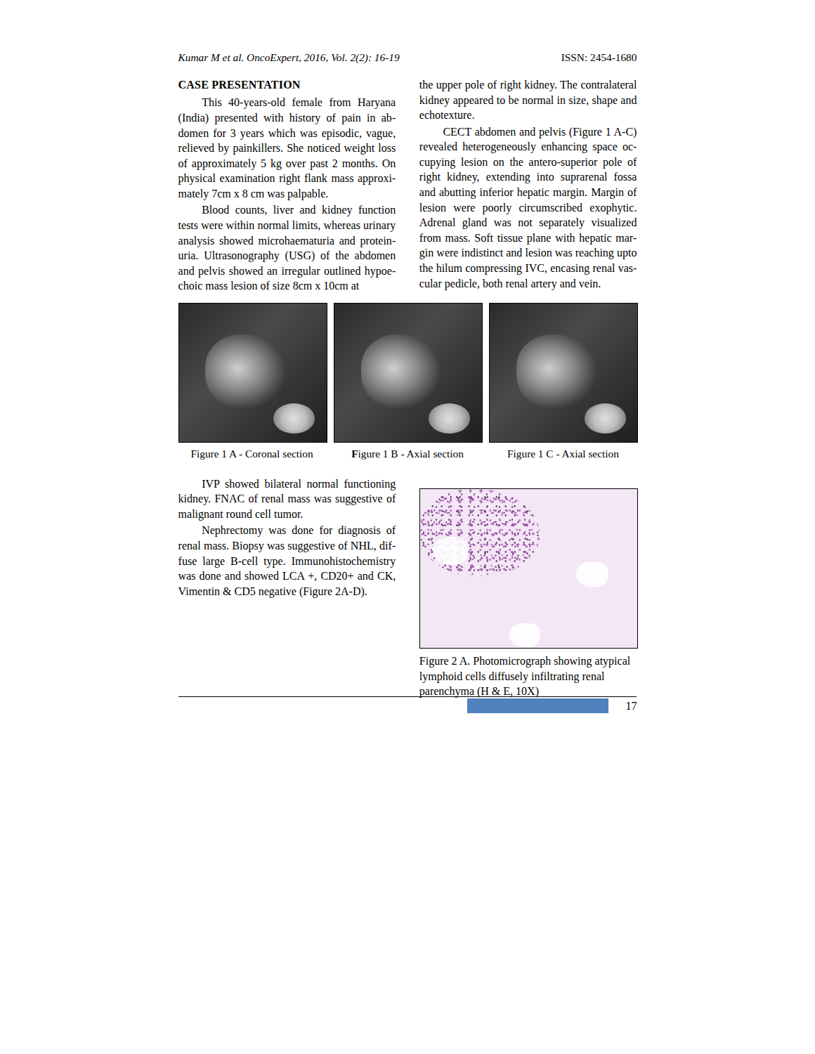Kumar M et al. OncoExpert, 2016, Vol. 2(2): 16-19
ISSN: 2454-1680
CASE PRESENTATION
This 40-years-old female from Haryana (India) presented with history of pain in abdomen for 3 years which was episodic, vague, relieved by painkillers. She noticed weight loss of approximately 5 kg over past 2 months. On physical examination right flank mass approximately 7cm x 8 cm was palpable.
Blood counts, liver and kidney function tests were within normal limits, whereas urinary analysis showed microhaematuria and proteinuria. Ultrasonography (USG) of the abdomen and pelvis showed an irregular outlined hypoechoic mass lesion of size 8cm x 10cm at
the upper pole of right kidney. The contralateral kidney appeared to be normal in size, shape and echotexture.
CECT abdomen and pelvis (Figure 1 A-C) revealed heterogeneously enhancing space occupying lesion on the antero-superior pole of right kidney, extending into suprarenal fossa and abutting inferior hepatic margin. Margin of lesion were poorly circumscribed exophytic. Adrenal gland was not separately visualized from mass. Soft tissue plane with hepatic margin were indistinct and lesion was reaching upto the hilum compressing IVC, encasing renal vascular pedicle, both renal artery and vein.
Figure 1 A - Coronal section
Figure 1 B - Axial section
Figure 1 C - Axial section
IVP showed bilateral normal functioning kidney. FNAC of renal mass was suggestive of malignant round cell tumor.
Nephrectomy was done for diagnosis of renal mass. Biopsy was suggestive of NHL, diffuse large B-cell type. Immunohistochemistry was done and showed LCA +, CD20+ and CK, Vimentin & CD5 negative (Figure 2A-D).
Figure 2 A. Photomicrograph showing atypical lymphoid cells diffusely infiltrating renal parenchyma (H & E, 10X)
17